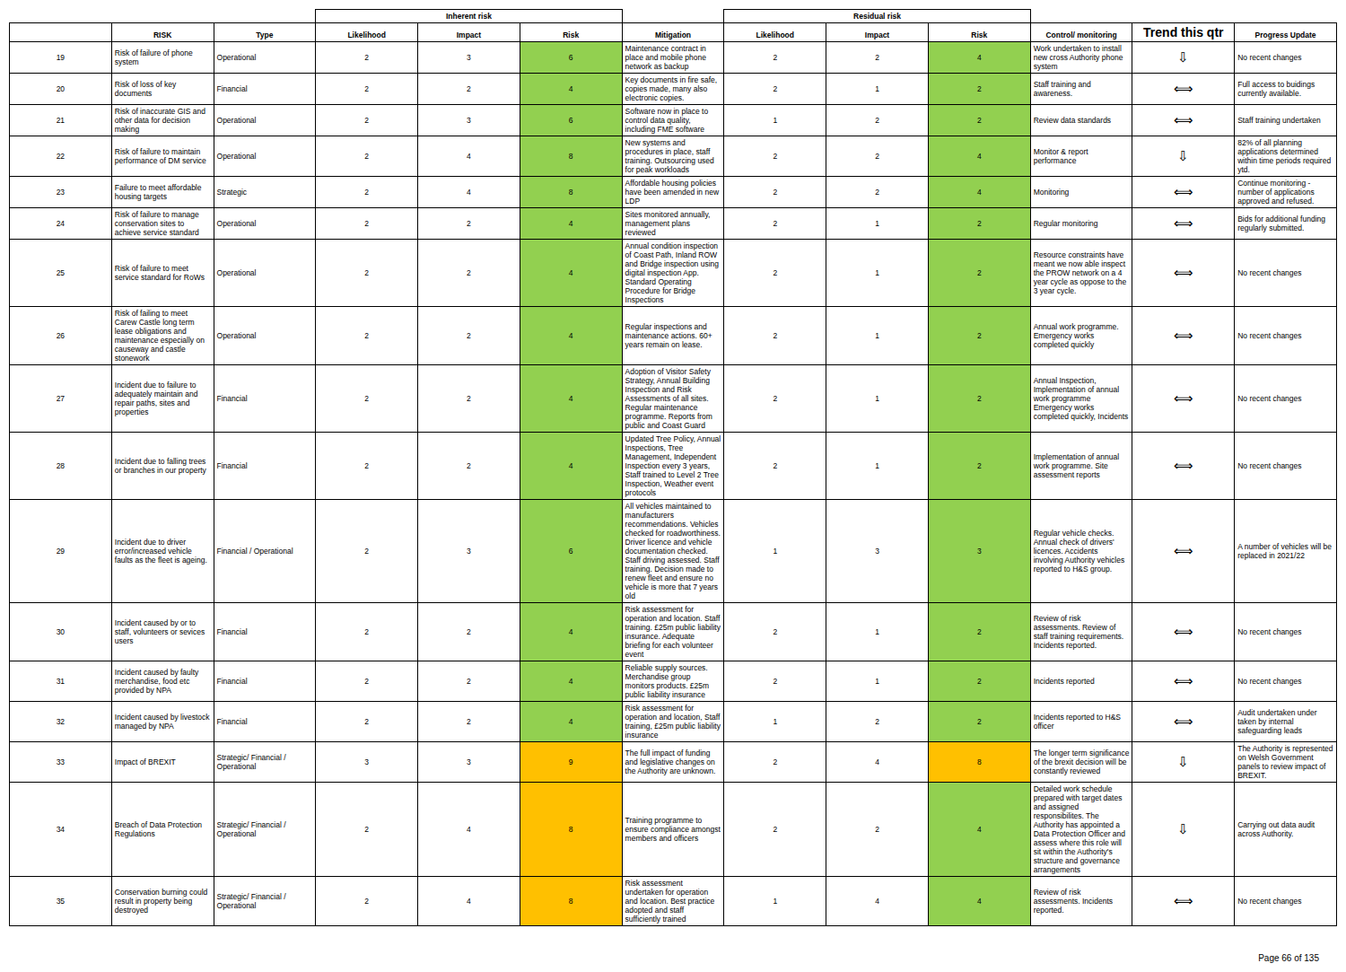| | | | Inherent risk | | Residual risk | | | |
| --- | --- | --- | --- | --- | --- | --- | --- | --- |
| | RISK | Type | Likelihood | Impact | Risk | Mitigation | Likelihood | Impact | Risk | Control/ monitoring | Trend this qtr | Progress Update |
| 19 | Risk of failure of phone system | Operational | 2 | 3 | 6 | Maintenance contract in place and mobile phone network as backup | 2 | 2 | 4 | Work undertaken to install new cross Authority phone system | ⇩ | No recent changes |
| 20 | Risk of loss of key documents | Financial | 2 | 2 | 4 | Key documents in fire safe, copies made, many also electronic copies. | 2 | 1 | 2 | Staff training and awareness. | ⟺ | Full access to buidings currently available. |
| 21 | Risk of inaccurate GIS and other data for decision making | Operational | 2 | 3 | 6 | Software now in place to control data quality, including FME software | 1 | 2 | 2 | Review data standards | ⟺ | Staff training undertaken |
| 22 | Risk of failure to maintain performance of DM service | Operational | 2 | 4 | 8 | New systems and procedures in place, staff training. Outsourcing used for peak workloads | 2 | 2 | 4 | Monitor & report performance | ⇩ | 82% of all planning applications determined within time periods required ytd. |
| 23 | Failure to meet affordable housing targets | Strategic | 2 | 4 | 8 | Affordable housing policies have been amended in new LDP | 2 | 2 | 4 | Monitoring | ⟺ | Continue monitoring - number of applications approved and refused. |
| 24 | Risk of failure to manage conservation sites to achieve service standard | Operational | 2 | 2 | 4 | Sites monitored annually, management plans reviewed | 2 | 1 | 2 | Regular monitoring | ⟺ | Bids for additional funding regularly submitted. |
| 25 | Risk of failure to meet service standard for RoWs | Operational | 2 | 2 | 4 | Annual condition inspection of Coast Path, Inland ROW and Bridge inspection using digital inspection App. Standard Operating Procedure for Bridge Inspections | 2 | 1 | 2 | Resource constraints have meant we now able inspect the PROW network on a 4 year cycle as oppose to the 3 year cycle. | ⟺ | No recent changes |
| 26 | Risk of failing to meet Carew Castle long term lease obligations and maintenance especially on causeway and castle stonework | Operational | 2 | 2 | 4 | Regular inspections and maintenance actions. 60+ years remain on lease. | 2 | 1 | 2 | Annual work programme. Emergency works completed quickly | ⟺ | No recent changes |
| 27 | Incident due to failure to adequately maintain and repair paths, sites and properties | Financial | 2 | 2 | 4 | Adoption of Visitor Safety Strategy, Annual Building Inspection and Risk Assessments of all sites. Regular maintenance programme. Reports from public and Coast Guard | 2 | 1 | 2 | Annual Inspection, Implementation of annual work programme Emergency works completed quickly, Incidents | ⟺ | No recent changes |
| 28 | Incident due to falling trees or branches in our property | Financial | 2 | 2 | 4 | Updated Tree Policy, Annual Inspections, Tree Management, Independent Inspection every 3 years, Staff trained to Level 2 Tree Inspection, Weather event protocols | 2 | 1 | 2 | Implementation of annual work programme. Site assessment reports | ⟺ | No recent changes |
| 29 | Incident due to driver error/increased vehicle faults as the fleet is ageing. | Financial / Operational | 2 | 3 | 6 | All vehicles maintained to manufacturers recommendations. Vehicles checked for roadworthiness. Driver licence and vehicle documentation checked. Staff driving assessed. Staff training. Decision made to renew fleet and ensure no vehicle is more that 7 years old | 1 | 3 | 3 | Regular vehicle checks. Annual check of drivers' licences. Accidents involving Authority vehicles reported to H&S group. | ⟺ | A number of vehicles will be replaced in 2021/22 |
| 30 | Incident caused by or to staff, volunteers or sevices users | Financial | 2 | 2 | 4 | Risk assessment for operation and location. Staff training. £25m public liability insurance. Adequate briefing for each volunteer event | 2 | 1 | 2 | Review of risk assessments. Review of staff training requirements. Incidents reported. | ⟺ | No recent changes |
| 31 | Incident caused by faulty merchandise, food etc provided by NPA | Financial | 2 | 2 | 4 | Reliable supply sources. Merchandise group monitors products. £25m public liability insurance | 2 | 1 | 2 | Incidents reported | ⟺ | No recent changes |
| 32 | Incident caused by livestock managed by NPA | Financial | 2 | 2 | 4 | Risk assessment for operation and location, Staff training, £25m public liability insurance | 1 | 2 | 2 | Incidents reported to H&S officer | ⟺ | Audit undertaken under taken by internal safeguarding leads |
| 33 | Impact of BREXIT | Strategic/ Financial / Operational | 3 | 3 | 9 | The full impact of funding and legislative changes on the Authority are unknown. | 2 | 4 | 8 | The longer term significance of the brexit decision will be constantly reviewed | ⇩ | The Authority is represented on Welsh Government panels to review impact of BREXIT. |
| 34 | Breach of Data Protection Regulations | Strategic/ Financial / Operational | 2 | 4 | 8 | Training programme to ensure compliance amongst members and officers | 2 | 2 | 4 | Detailed work schedule prepared with target dates and assigned responsibilites. The Authority has appointed a Data Protection Officer and assess where this role will sit within the Authority's structure and governance arrangements | ⇩ | Carrying out data audit across Authority. |
| 35 | Conservation burning could result in property being destroyed | Strategic/ Financial / Operational | 2 | 4 | 8 | Risk assessment undertaken for operation and location. Best practice adopted and staff sufficiently trained | 1 | 4 | 4 | Review of risk assessments. Incidents reported. | ⟺ | No recent changes |
Page 66 of 135